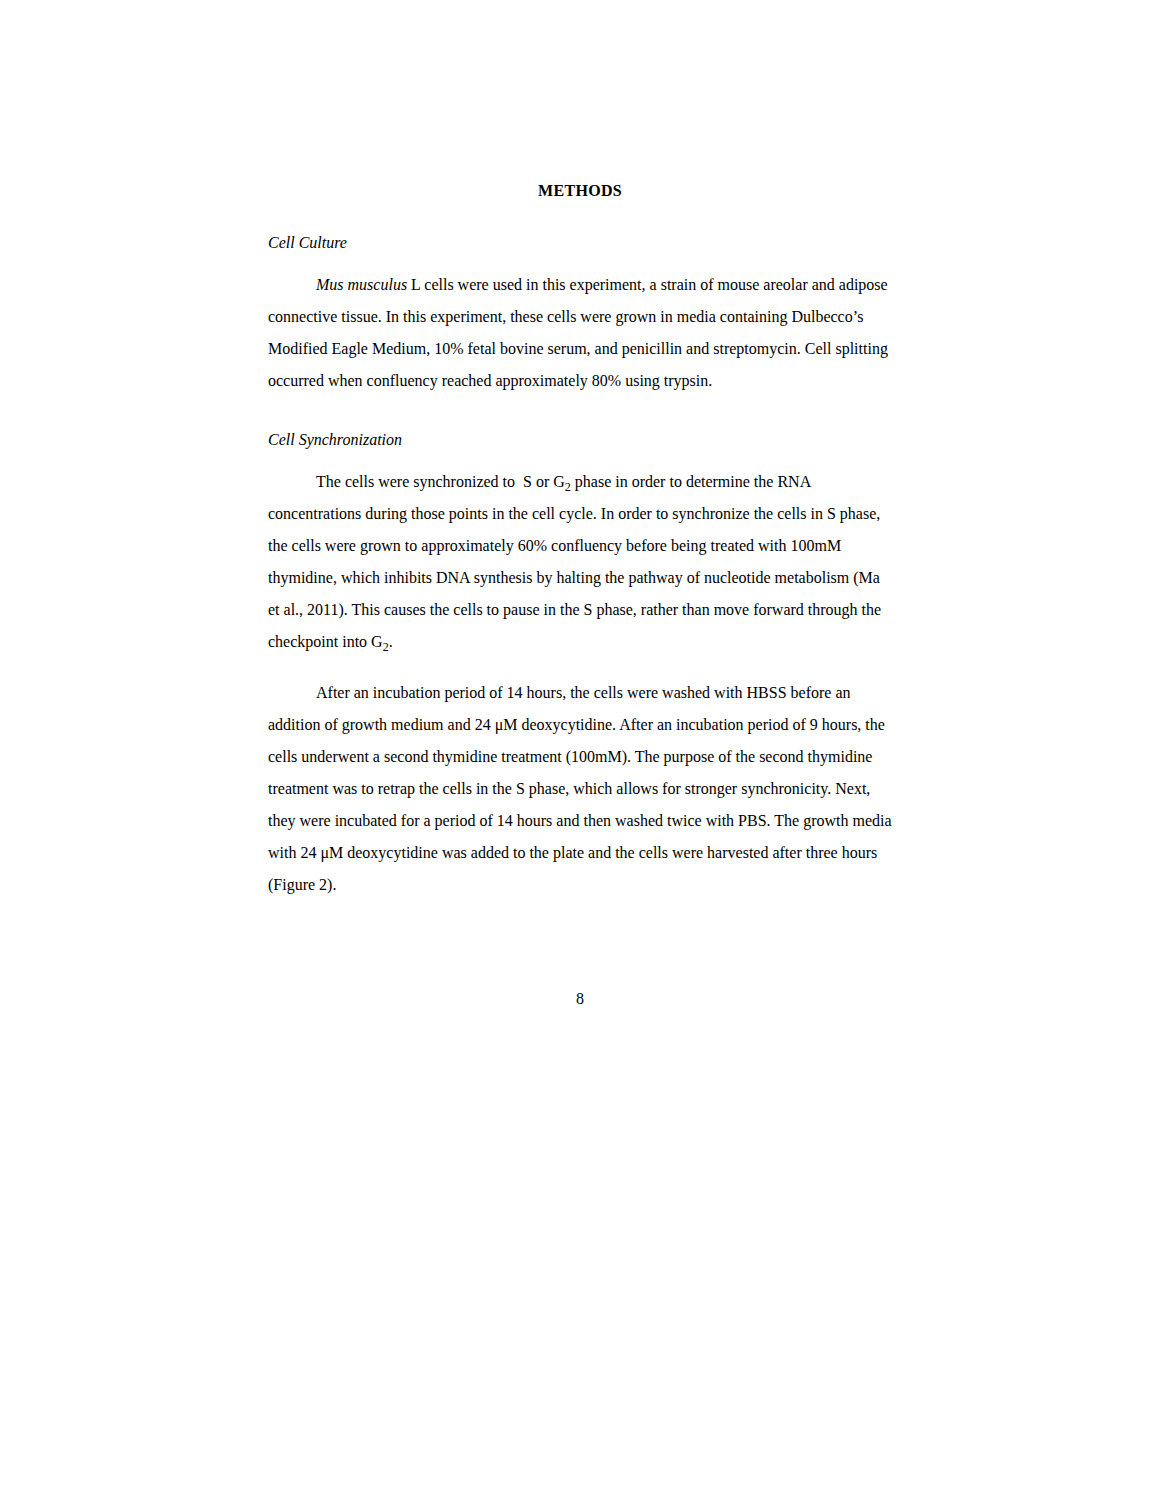METHODS
Cell Culture
Mus musculus L cells were used in this experiment, a strain of mouse areolar and adipose connective tissue. In this experiment, these cells were grown in media containing Dulbecco’s Modified Eagle Medium, 10% fetal bovine serum, and penicillin and streptomycin. Cell splitting occurred when confluency reached approximately 80% using trypsin.
Cell Synchronization
The cells were synchronized to S or G2 phase in order to determine the RNA concentrations during those points in the cell cycle. In order to synchronize the cells in S phase, the cells were grown to approximately 60% confluency before being treated with 100mM thymidine, which inhibits DNA synthesis by halting the pathway of nucleotide metabolism (Ma et al., 2011). This causes the cells to pause in the S phase, rather than move forward through the checkpoint into G2.
After an incubation period of 14 hours, the cells were washed with HBSS before an addition of growth medium and 24 μM deoxycytidine. After an incubation period of 9 hours, the cells underwent a second thymidine treatment (100mM). The purpose of the second thymidine treatment was to retrap the cells in the S phase, which allows for stronger synchronicity. Next, they were incubated for a period of 14 hours and then washed twice with PBS. The growth media with 24 μM deoxycytidine was added to the plate and the cells were harvested after three hours (Figure 2).
8